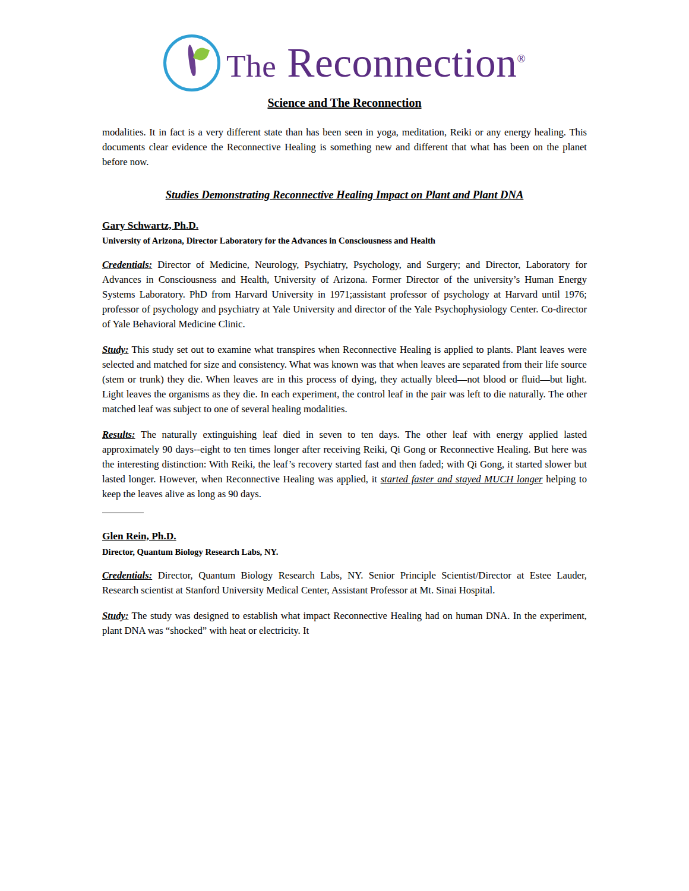The Reconnection®
Science and The Reconnection
modalities. It in fact is a very different state than has been seen in yoga, meditation, Reiki or any energy healing. This documents clear evidence the Reconnective Healing is something new and different that what has been on the planet before now.
Studies Demonstrating Reconnective Healing Impact on Plant and Plant DNA
Gary Schwartz, Ph.D.
University of Arizona, Director Laboratory for the Advances in Consciousness and Health
Credentials: Director of Medicine, Neurology, Psychiatry, Psychology, and Surgery; and Director, Laboratory for Advances in Consciousness and Health, University of Arizona. Former Director of the university’s Human Energy Systems Laboratory. PhD from Harvard University in 1971;assistant professor of psychology at Harvard until 1976; professor of psychology and psychiatry at Yale University and director of the Yale Psychophysiology Center. Co-director of Yale Behavioral Medicine Clinic.
Study: This study set out to examine what transpires when Reconnective Healing is applied to plants. Plant leaves were selected and matched for size and consistency. What was known was that when leaves are separated from their life source (stem or trunk) they die. When leaves are in this process of dying, they actually bleed—not blood or fluid—but light. Light leaves the organisms as they die. In each experiment, the control leaf in the pair was left to die naturally. The other matched leaf was subject to one of several healing modalities.
Results: The naturally extinguishing leaf died in seven to ten days. The other leaf with energy applied lasted approximately 90 days--eight to ten times longer after receiving Reiki, Qi Gong or Reconnective Healing. But here was the interesting distinction: With Reiki, the leaf’s recovery started fast and then faded; with Qi Gong, it started slower but lasted longer. However, when Reconnective Healing was applied, it started faster and stayed MUCH longer helping to keep the leaves alive as long as 90 days.
Glen Rein, Ph.D.
Director, Quantum Biology Research Labs, NY.
Credentials: Director, Quantum Biology Research Labs, NY. Senior Principle Scientist/Director at Estee Lauder, Research scientist at Stanford University Medical Center, Assistant Professor at Mt. Sinai Hospital.
Study: The study was designed to establish what impact Reconnective Healing had on human DNA. In the experiment, plant DNA was “shocked” with heat or electricity. It